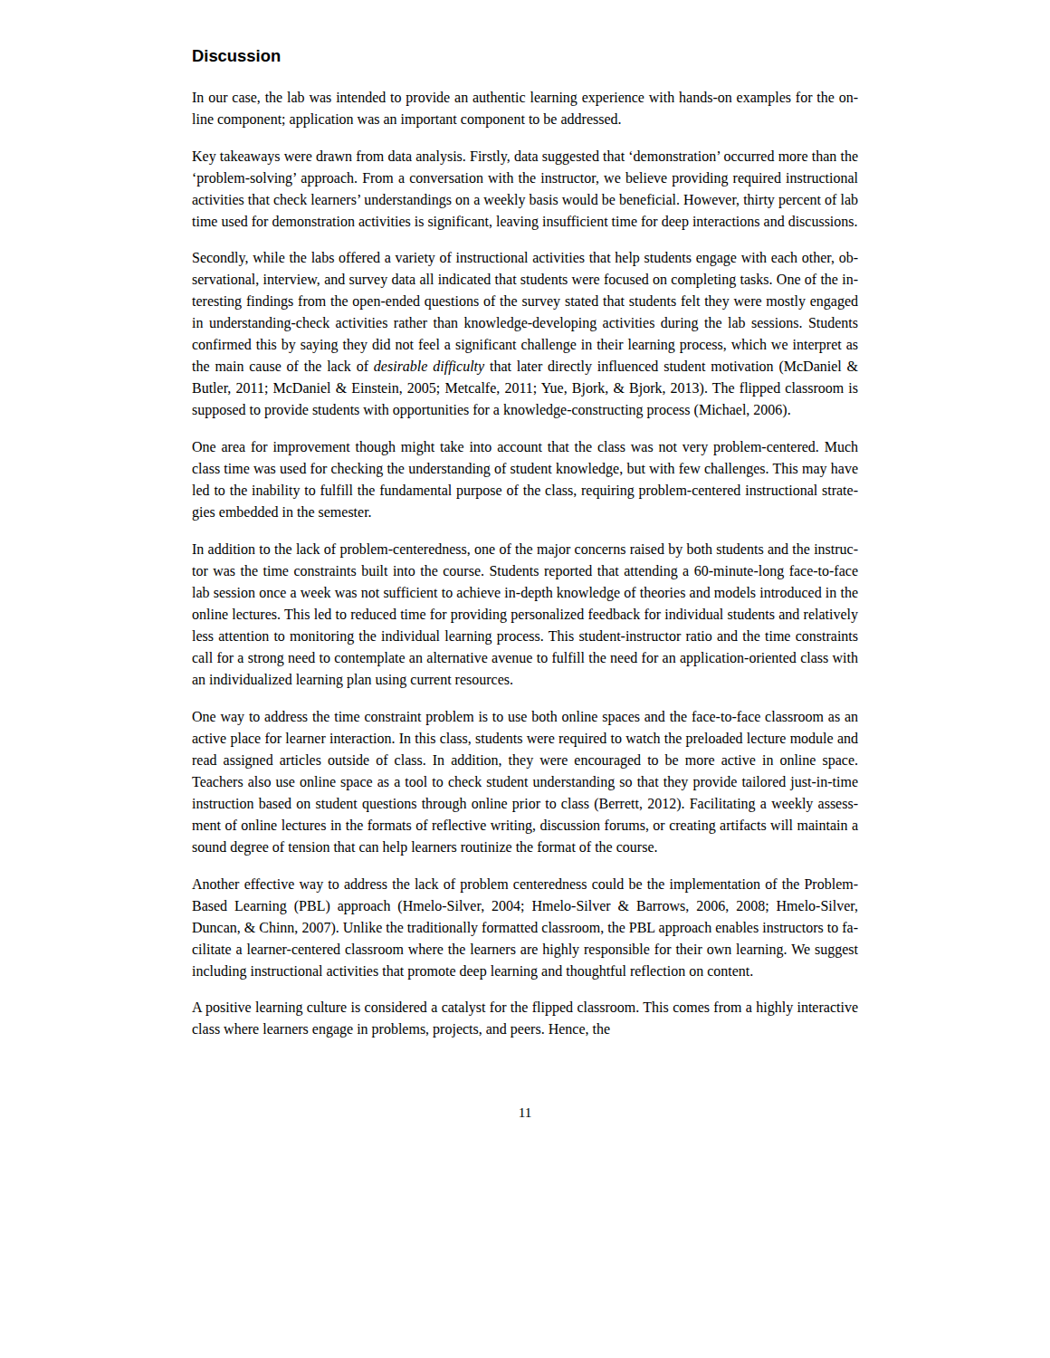Discussion
In our case, the lab was intended to provide an authentic learning experience with hands-on examples for the online component; application was an important component to be addressed.
Key takeaways were drawn from data analysis. Firstly, data suggested that ‘demonstration’ occurred more than the ‘problem-solving’ approach. From a conversation with the instructor, we believe providing required instructional activities that check learners’ understandings on a weekly basis would be beneficial. However, thirty percent of lab time used for demonstration activities is significant, leaving insufficient time for deep interactions and discussions.
Secondly, while the labs offered a variety of instructional activities that help students engage with each other, observational, interview, and survey data all indicated that students were focused on completing tasks. One of the interesting findings from the open-ended questions of the survey stated that students felt they were mostly engaged in understanding-check activities rather than knowledge-developing activities during the lab sessions. Students confirmed this by saying they did not feel a significant challenge in their learning process, which we interpret as the main cause of the lack of desirable difficulty that later directly influenced student motivation (McDaniel & Butler, 2011; McDaniel & Einstein, 2005; Metcalfe, 2011; Yue, Bjork, & Bjork, 2013). The flipped classroom is supposed to provide students with opportunities for a knowledge-constructing process (Michael, 2006).
One area for improvement though might take into account that the class was not very problem-centered. Much class time was used for checking the understanding of student knowledge, but with few challenges. This may have led to the inability to fulfill the fundamental purpose of the class, requiring problem-centered instructional strategies embedded in the semester.
In addition to the lack of problem-centeredness, one of the major concerns raised by both students and the instructor was the time constraints built into the course. Students reported that attending a 60-minute-long face-to-face lab session once a week was not sufficient to achieve in-depth knowledge of theories and models introduced in the online lectures. This led to reduced time for providing personalized feedback for individual students and relatively less attention to monitoring the individual learning process. This student-instructor ratio and the time constraints call for a strong need to contemplate an alternative avenue to fulfill the need for an application-oriented class with an individualized learning plan using current resources.
One way to address the time constraint problem is to use both online spaces and the face-to-face classroom as an active place for learner interaction. In this class, students were required to watch the preloaded lecture module and read assigned articles outside of class. In addition, they were encouraged to be more active in online space. Teachers also use online space as a tool to check student understanding so that they provide tailored just-in-time instruction based on student questions through online prior to class (Berrett, 2012). Facilitating a weekly assessment of online lectures in the formats of reflective writing, discussion forums, or creating artifacts will maintain a sound degree of tension that can help learners routinize the format of the course.
Another effective way to address the lack of problem centeredness could be the implementation of the Problem-Based Learning (PBL) approach (Hmelo-Silver, 2004; Hmelo-Silver & Barrows, 2006, 2008; Hmelo-Silver, Duncan, & Chinn, 2007). Unlike the traditionally formatted classroom, the PBL approach enables instructors to facilitate a learner-centered classroom where the learners are highly responsible for their own learning. We suggest including instructional activities that promote deep learning and thoughtful reflection on content.
A positive learning culture is considered a catalyst for the flipped classroom. This comes from a highly interactive class where learners engage in problems, projects, and peers. Hence, the
11